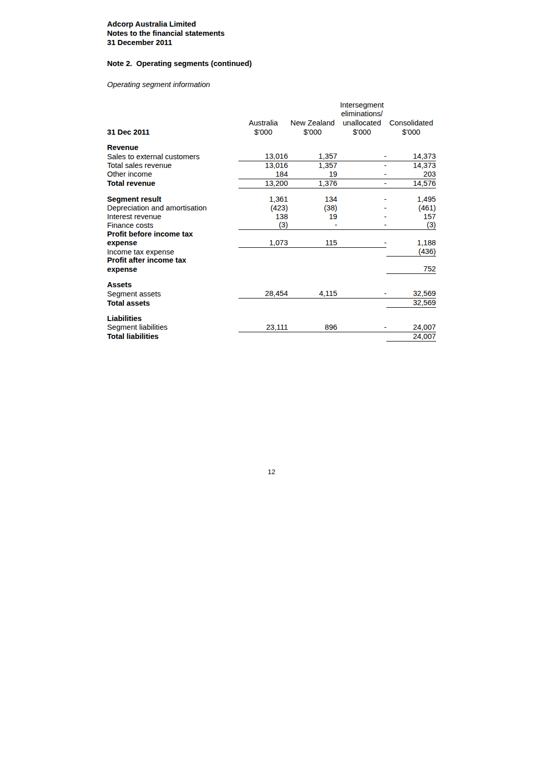Adcorp Australia Limited
Notes to the financial statements
31 December 2011
Note 2. Operating segments (continued)
Operating segment information
| | | | Intersegment eliminations/ | |
| --- | --- | --- | --- | --- |
| 31 Dec 2011 | Australia $'000 | New Zealand $'000 | unallocated $'000 | Consolidated $'000 |
| Revenue | | | | |
| Sales to external customers | 13,016 | 1,357 | - | 14,373 |
| Total sales revenue | 13,016 | 1,357 | - | 14,373 |
| Other income | 184 | 19 | - | 203 |
| Total revenue | 13,200 | 1,376 | - | 14,576 |
| Segment result | 1,361 | 134 | - | 1,495 |
| Depreciation and amortisation | (423) | (38) | - | (461) |
| Interest revenue | 138 | 19 | - | 157 |
| Finance costs | (3) | - | - | (3) |
| Profit before income tax | | | | |
| expense | 1,073 | 115 | - | 1,188 |
| Income tax expense | | | | (436) |
| Profit after income tax | | | | |
| expense | | | | 752 |
| Assets | | | | |
| Segment assets | 28,454 | 4,115 | - | 32,569 |
| Total assets | | | | 32,569 |
| Liabilities | | | | |
| Segment liabilities | 23,111 | 896 | - | 24,007 |
| Total liabilities | | | | 24,007 |
12